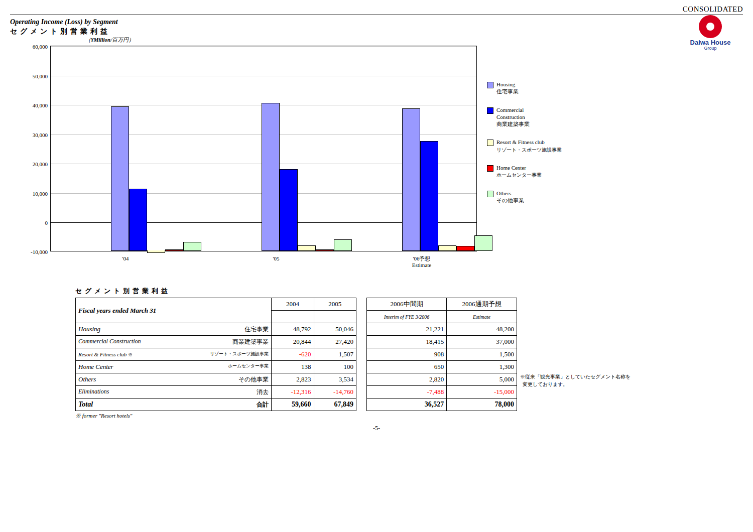CONSOLIDATED
Daiwa HouseGroup
Operating Income (Loss) by Segment
セグメント別営業利益
（¥Million/百万円）
60,000
50,000
40,000
30,000
20,000
10,000
0
-10,000
'04
'05
'06予想
Estimate
Housing
住宅事業
Commercial
Construction
商業建築事業
Resort & Fitness club
リゾート・スポーツ施設事業
Home Center
ホームセンター事業
Others
その他事業
セグメント別営業利益
| Fiscal years ended March 31 | 2004 | 2005 |
| Housing 住宅事業 | 48,792 | 50,046 |
| Commercial Construction 商業建築事業 | 20,844 | 27,420 |
| Resort & Fitness club ※ リゾート・スポーツ施設事業 | -620 | 1,507 |
| Home Center ホームセンター事業 | 138 | 100 |
| Others その他事業 | 2,823 | 3,534 |
| Eliminations 消去 | -12,316 | -14,760 |
| Total 合計 | 59,660 | 67,849 |
| 2006中間期 | 2006通期予想 |
| Interim of FYE 3/2006 | Estimate |
| 21,221 | 48,200 |
| 18,415 | 37,000 |
| 908 | 1,500 |
| 650 | 1,300 |
| 2,820 | 5,000 |
| -7,488 | -15,000 |
| 36,527 | 78,000 |
※従来「観光事業」としていたセグメント名称を
変更しております。
※ former "Resort hotels"
-5-